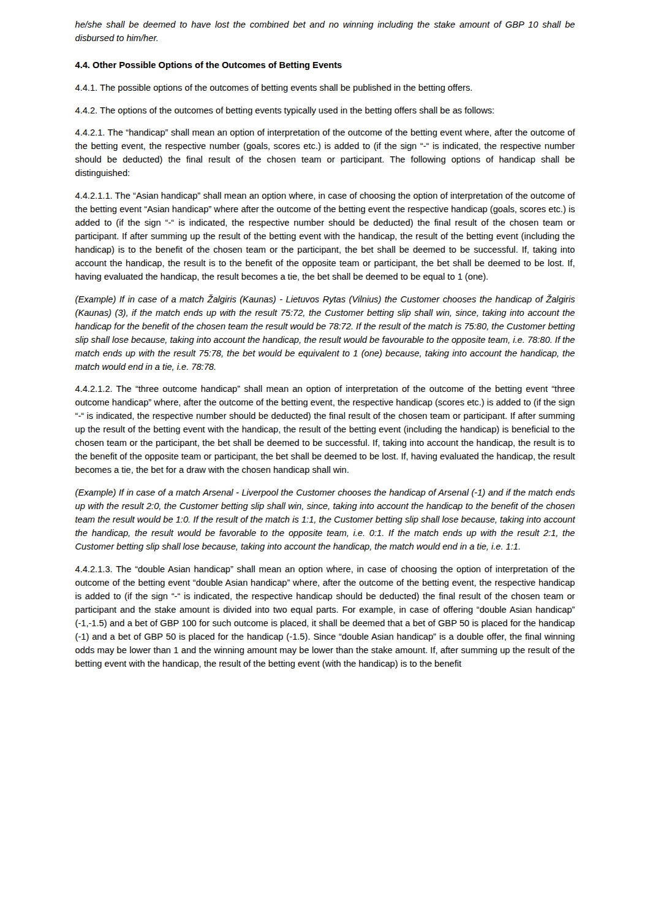he/she shall be deemed to have lost the combined bet and no winning including the stake amount of GBP 10 shall be disbursed to him/her.
4.4. Other Possible Options of the Outcomes of Betting Events
4.4.1. The possible options of the outcomes of betting events shall be published in the betting offers.
4.4.2. The options of the outcomes of betting events typically used in the betting offers shall be as follows:
4.4.2.1. The “handicap” shall mean an option of interpretation of the outcome of the betting event where, after the outcome of the betting event, the respective number (goals, scores etc.) is added to (if the sign “-“ is indicated, the respective number should be deducted) the final result of the chosen team or participant. The following options of handicap shall be distinguished:
4.4.2.1.1. The “Asian handicap” shall mean an option where, in case of choosing the option of interpretation of the outcome of the betting event “Asian handicap” where after the outcome of the betting event the respective handicap (goals, scores etc.) is added to (if the sign “-“ is indicated, the respective number should be deducted) the final result of the chosen team or participant. If after summing up the result of the betting event with the handicap, the result of the betting event (including the handicap) is to the benefit of the chosen team or the participant, the bet shall be deemed to be successful. If, taking into account the handicap, the result is to the benefit of the opposite team or participant, the bet shall be deemed to be lost. If, having evaluated the handicap, the result becomes a tie, the bet shall be deemed to be equal to 1 (one).
(Example) If in case of a match Žalgiris (Kaunas) - Lietuvos Rytas (Vilnius) the Customer chooses the handicap of Žalgiris (Kaunas) (3), if the match ends up with the result 75:72, the Customer betting slip shall win, since, taking into account the handicap for the benefit of the chosen team the result would be 78:72. If the result of the match is 75:80, the Customer betting slip shall lose because, taking into account the handicap, the result would be favourable to the opposite team, i.e. 78:80. If the match ends up with the result 75:78, the bet would be equivalent to 1 (one) because, taking into account the handicap, the match would end in a tie, i.e. 78:78.
4.4.2.1.2. The “three outcome handicap” shall mean an option of interpretation of the outcome of the betting event “three outcome handicap” where, after the outcome of the betting event, the respective handicap (scores etc.) is added to (if the sign “-“ is indicated, the respective number should be deducted) the final result of the chosen team or participant. If after summing up the result of the betting event with the handicap, the result of the betting event (including the handicap) is beneficial to the chosen team or the participant, the bet shall be deemed to be successful. If, taking into account the handicap, the result is to the benefit of the opposite team or participant, the bet shall be deemed to be lost. If, having evaluated the handicap, the result becomes a tie, the bet for a draw with the chosen handicap shall win.
(Example) If in case of a match Arsenal - Liverpool the Customer chooses the handicap of Arsenal (-1) and if the match ends up with the result 2:0, the Customer betting slip shall win, since, taking into account the handicap to the benefit of the chosen team the result would be 1:0. If the result of the match is 1:1, the Customer betting slip shall lose because, taking into account the handicap, the result would be favorable to the opposite team, i.e. 0:1. If the match ends up with the result 2:1, the Customer betting slip shall lose because, taking into account the handicap, the match would end in a tie, i.e. 1:1.
4.4.2.1.3. The “double Asian handicap” shall mean an option where, in case of choosing the option of interpretation of the outcome of the betting event “double Asian handicap” where, after the outcome of the betting event, the respective handicap is added to (if the sign “-“ is indicated, the respective handicap should be deducted) the final result of the chosen team or participant and the stake amount is divided into two equal parts. For example, in case of offering “double Asian handicap” (-1,-1.5) and a bet of GBP 100 for such outcome is placed, it shall be deemed that a bet of GBP 50 is placed for the handicap (-1) and a bet of GBP 50 is placed for the handicap (-1.5). Since “double Asian handicap” is a double offer, the final winning odds may be lower than 1 and the winning amount may be lower than the stake amount. If, after summing up the result of the betting event with the handicap, the result of the betting event (with the handicap) is to the benefit